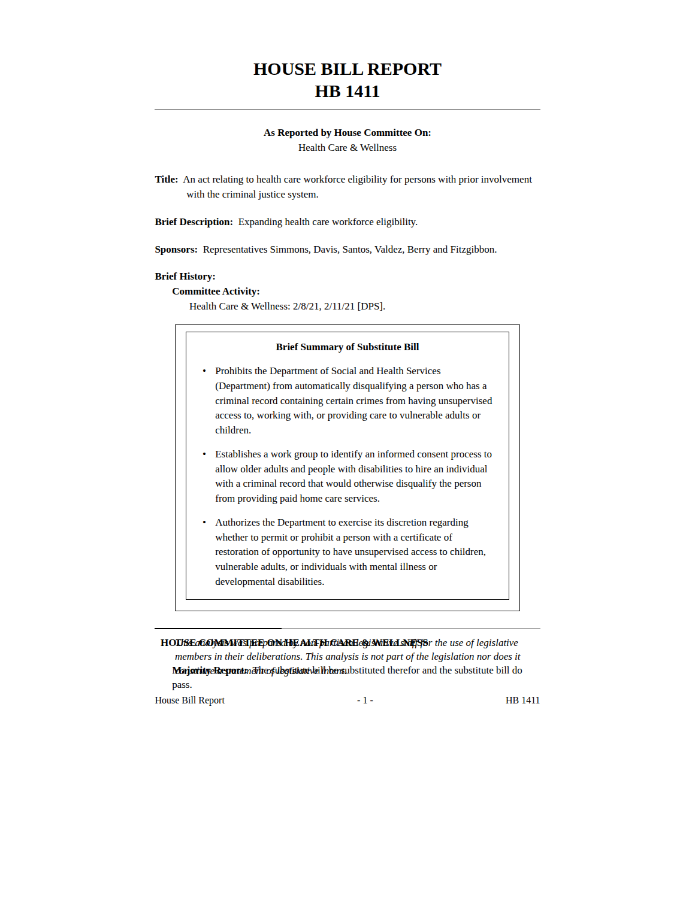HOUSE BILL REPORTHB 1411
As Reported by House Committee On:
Health Care & Wellness
Title: An act relating to health care workforce eligibility for persons with prior involvement with the criminal justice system.
Brief Description: Expanding health care workforce eligibility.
Sponsors: Representatives Simmons, Davis, Santos, Valdez, Berry and Fitzgibbon.
Brief History:
Committee Activity:
Health Care & Wellness: 2/8/21, 2/11/21 [DPS].
Brief Summary of Substitute Bill
Prohibits the Department of Social and Health Services (Department) from automatically disqualifying a person who has a criminal record containing certain crimes from having unsupervised access to, working with, or providing care to vulnerable adults or children.
Establishes a work group to identify an informed consent process to allow older adults and people with disabilities to hire an individual with a criminal record that would otherwise disqualify the person from providing paid home care services.
Authorizes the Department to exercise its discretion regarding whether to permit or prohibit a person with a certificate of restoration of opportunity to have unsupervised access to children, vulnerable adults, or individuals with mental illness or developmental disabilities.
HOUSE COMMITTEE ON HEALTH CARE & WELLNESS
Majority Report: The substitute bill be substituted therefor and the substitute bill do pass.
This analysis was prepared by non-partisan legislative staff for the use of legislative members in their deliberations. This analysis is not part of the legislation nor does it constitute a statement of legislative intent.
House Bill Report
- 1 -
HB 1411